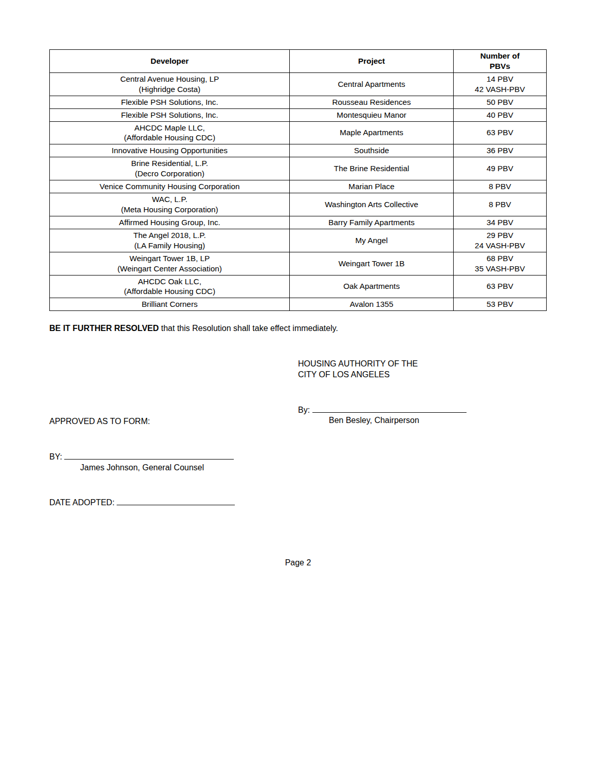| Developer | Project | Number of PBVs |
| --- | --- | --- |
| Central Avenue Housing, LP (Highridge Costa) | Central Apartments | 14 PBV 42 VASH-PBV |
| Flexible PSH Solutions, Inc. | Rousseau Residences | 50 PBV |
| Flexible PSH Solutions, Inc. | Montesquieu Manor | 40 PBV |
| AHCDC Maple LLC, (Affordable Housing CDC) | Maple Apartments | 63 PBV |
| Innovative Housing Opportunities | Southside | 36 PBV |
| Brine Residential, L.P. (Decro Corporation) | The Brine Residential | 49 PBV |
| Venice Community Housing Corporation | Marian Place | 8 PBV |
| WAC, L.P. (Meta Housing Corporation) | Washington Arts Collective | 8 PBV |
| Affirmed Housing Group, Inc. | Barry Family Apartments | 34 PBV |
| The Angel 2018, L.P. (LA Family Housing) | My Angel | 29 PBV 24 VASH-PBV |
| Weingart Tower 1B, LP (Weingart Center Association) | Weingart Tower 1B | 68 PBV 35 VASH-PBV |
| AHCDC Oak LLC, (Affordable Housing CDC) | Oak Apartments | 63 PBV |
| Brilliant Corners | Avalon 1355 | 53 PBV |
BE IT FURTHER RESOLVED that this Resolution shall take effect immediately.
HOUSING AUTHORITY OF THE
CITY OF LOS ANGELES
By:
Ben Besley, Chairperson
APPROVED AS TO FORM:
BY:
James Johnson, General Counsel
DATE ADOPTED:
Page 2